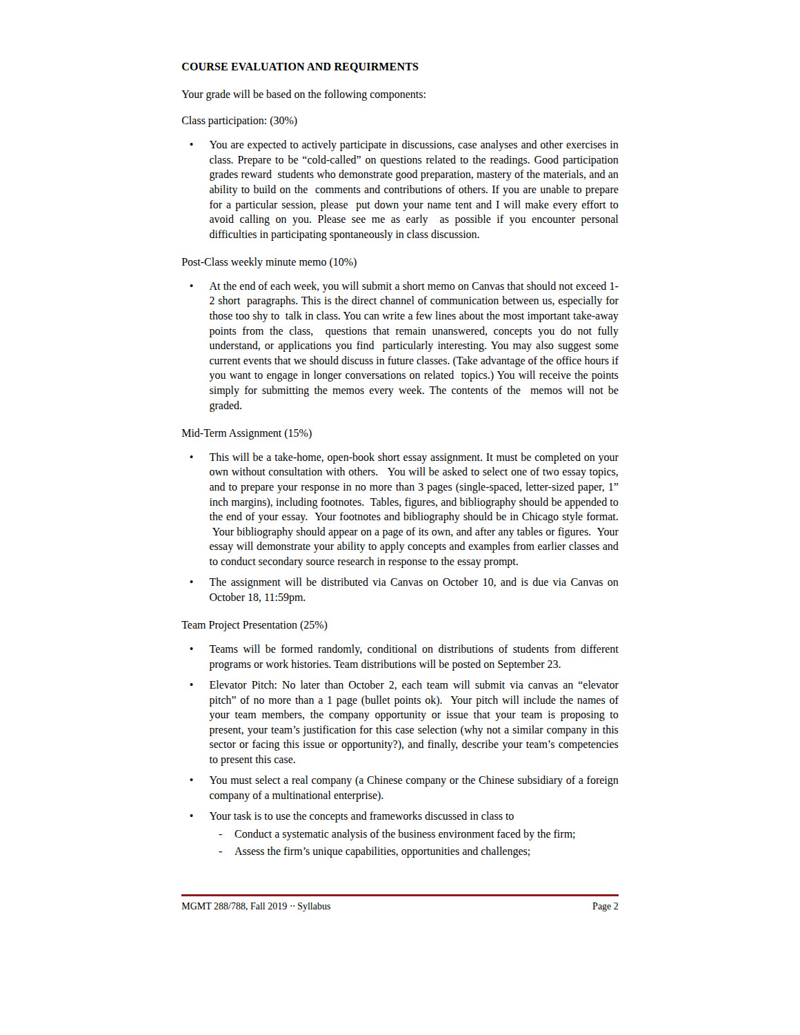COURSE EVALUATION AND REQUIRMENTS
Your grade will be based on the following components:
Class participation: (30%)
You are expected to actively participate in discussions, case analyses and other exercises in class. Prepare to be “cold-called” on questions related to the readings. Good participation grades reward students who demonstrate good preparation, mastery of the materials, and an ability to build on the comments and contributions of others. If you are unable to prepare for a particular session, please put down your name tent and I will make every effort to avoid calling on you. Please see me as early as possible if you encounter personal difficulties in participating spontaneously in class discussion.
Post-Class weekly minute memo (10%)
At the end of each week, you will submit a short memo on Canvas that should not exceed 1-2 short paragraphs. This is the direct channel of communication between us, especially for those too shy to talk in class. You can write a few lines about the most important take-away points from the class, questions that remain unanswered, concepts you do not fully understand, or applications you find particularly interesting. You may also suggest some current events that we should discuss in future classes. (Take advantage of the office hours if you want to engage in longer conversations on related topics.) You will receive the points simply for submitting the memos every week. The contents of the memos will not be graded.
Mid-Term Assignment (15%)
This will be a take-home, open-book short essay assignment. It must be completed on your own without consultation with others. You will be asked to select one of two essay topics, and to prepare your response in no more than 3 pages (single-spaced, letter-sized paper, 1” inch margins), including footnotes. Tables, figures, and bibliography should be appended to the end of your essay. Your footnotes and bibliography should be in Chicago style format. Your bibliography should appear on a page of its own, and after any tables or figures. Your essay will demonstrate your ability to apply concepts and examples from earlier classes and to conduct secondary source research in response to the essay prompt.
The assignment will be distributed via Canvas on October 10, and is due via Canvas on October 18, 11:59pm.
Team Project Presentation (25%)
Teams will be formed randomly, conditional on distributions of students from different programs or work histories. Team distributions will be posted on September 23.
Elevator Pitch: No later than October 2, each team will submit via canvas an “elevator pitch” of no more than a 1 page (bullet points ok). Your pitch will include the names of your team members, the company opportunity or issue that your team is proposing to present, your team’s justification for this case selection (why not a similar company in this sector or facing this issue or opportunity?), and finally, describe your team’s competencies to present this case.
You must select a real company (a Chinese company or the Chinese subsidiary of a foreign company of a multinational enterprise).
Your task is to use the concepts and frameworks discussed in class to
Conduct a systematic analysis of the business environment faced by the firm;
Assess the firm’s unique capabilities, opportunities and challenges;
MGMT 288/788, Fall 2019 ‧‧ Syllabus
Page 2